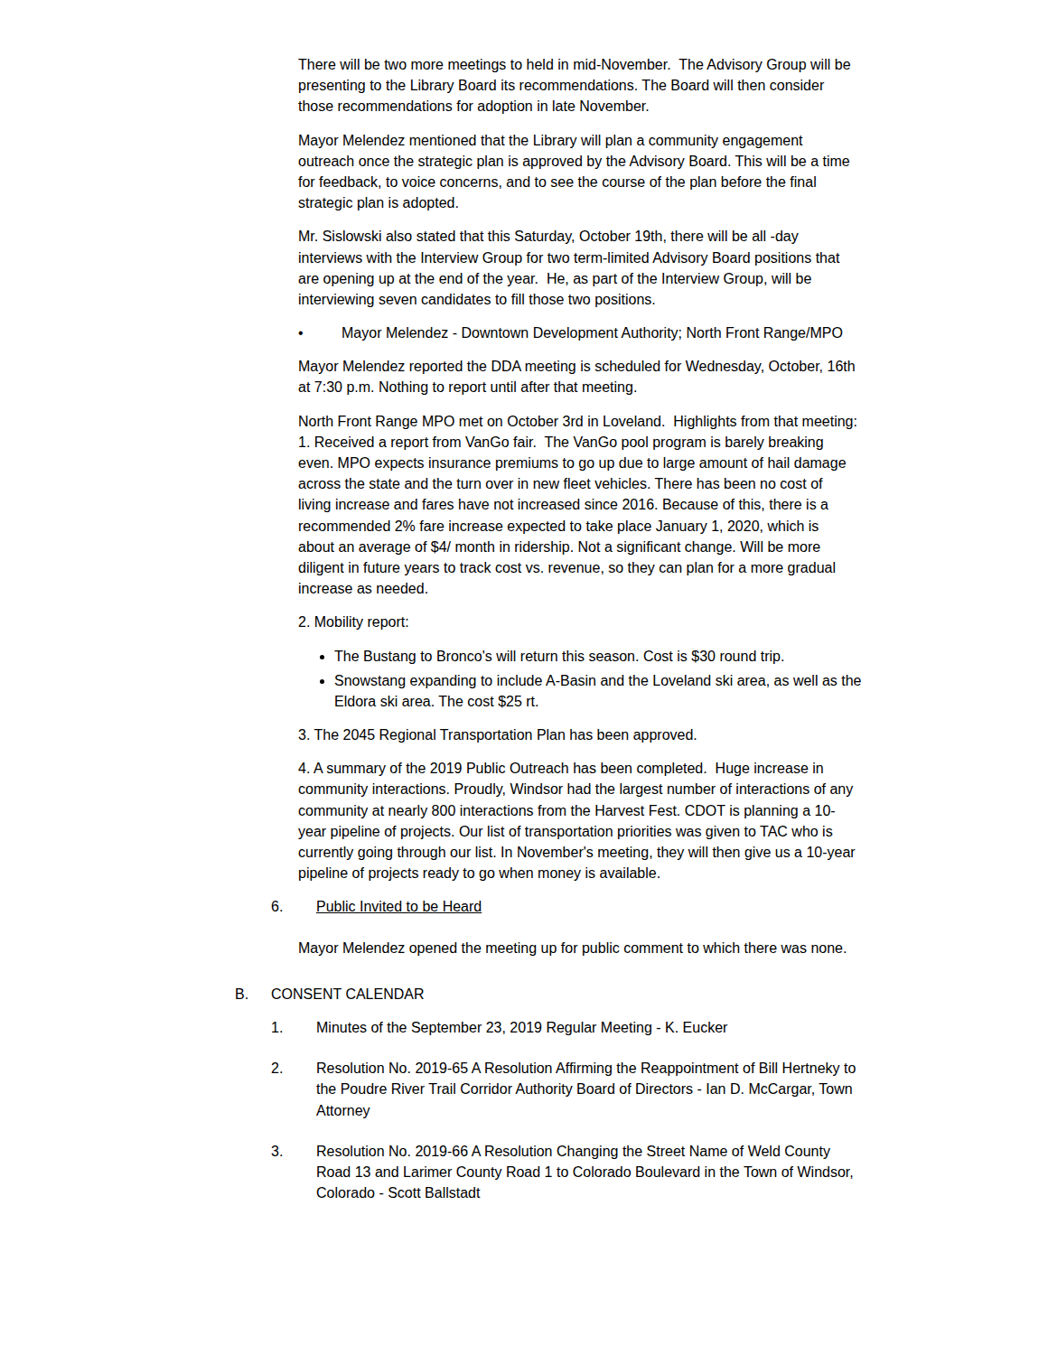There will be two more meetings to held in mid-November. The Advisory Group will be presenting to the Library Board its recommendations. The Board will then consider those recommendations for adoption in late November.
Mayor Melendez mentioned that the Library will plan a community engagement outreach once the strategic plan is approved by the Advisory Board. This will be a time for feedback, to voice concerns, and to see the course of the plan before the final strategic plan is adopted.
Mr. Sislowski also stated that this Saturday, October 19th, there will be all -day interviews with the Interview Group for two term-limited Advisory Board positions that are opening up at the end of the year. He, as part of the Interview Group, will be interviewing seven candidates to fill those two positions.
•
Mayor Melendez - Downtown Development Authority; North Front Range/MPO
Mayor Melendez reported the DDA meeting is scheduled for Wednesday, October, 16th at 7:30 p.m. Nothing to report until after that meeting.
North Front Range MPO met on October 3rd in Loveland. Highlights from that meeting: 1. Received a report from VanGo fair. The VanGo pool program is barely breaking even. MPO expects insurance premiums to go up due to large amount of hail damage across the state and the turn over in new fleet vehicles. There has been no cost of living increase and fares have not increased since 2016. Because of this, there is a recommended 2% fare increase expected to take place January 1, 2020, which is about an average of $4/ month in ridership. Not a significant change. Will be more diligent in future years to track cost vs. revenue, so they can plan for a more gradual increase as needed.
2. Mobility report:
The Bustang to Bronco's will return this season. Cost is $30 round trip.
Snowstang expanding to include A-Basin and the Loveland ski area, as well as the Eldora ski area. The cost $25 rt.
3. The 2045 Regional Transportation Plan has been approved.
4. A summary of the 2019 Public Outreach has been completed. Huge increase in community interactions. Proudly, Windsor had the largest number of interactions of any community at nearly 800 interactions from the Harvest Fest. CDOT is planning a 10-year pipeline of projects. Our list of transportation priorities was given to TAC who is currently going through our list. In November's meeting, they will then give us a 10-year pipeline of projects ready to go when money is available.
6.
Public Invited to be Heard
Mayor Melendez opened the meeting up for public comment to which there was none.
B.
CONSENT CALENDAR
1.
Minutes of the September 23, 2019 Regular Meeting - K. Eucker
2.
Resolution No. 2019-65 A Resolution Affirming the Reappointment of Bill Hertneky to the Poudre River Trail Corridor Authority Board of Directors - Ian D. McCargar, Town Attorney
3.
Resolution No. 2019-66 A Resolution Changing the Street Name of Weld County Road 13 and Larimer County Road 1 to Colorado Boulevard in the Town of Windsor, Colorado - Scott Ballstadt